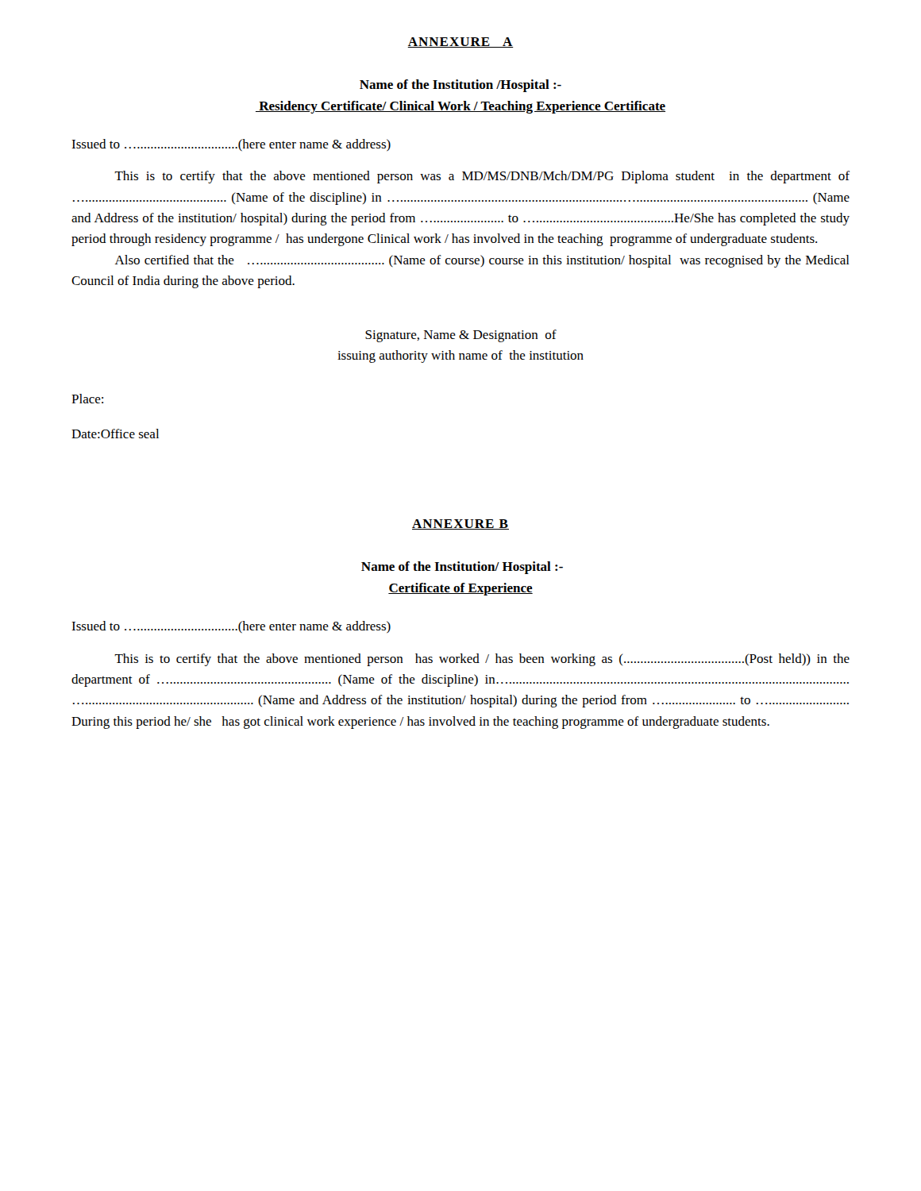ANNEXURE A
Name of the Institution /Hospital :-
Residency Certificate/ Clinical Work / Teaching Experience Certificate
Issued to …..............................(here enter name & address)
This is to certify that the above mentioned person was a MD/MS/DNB/Mch/DM/PG Diploma student in the department of ….......................................... (Name of the discipline) in …..................................................................…................................................... (Name and Address of the institution/ hospital) during the period from …..................... to ….........................................He/She has completed the study period through residency programme / has undergone Clinical work / has involved in the teaching programme of undergraduate students.
Also certified that the …..................................... (Name of course) course in this institution/ hospital was recognised by the Medical Council of India during the above period.
Signature, Name & Designation of
issuing authority with name of the institution
Place:
Date:Office seal
ANNEXURE B
Name of the Institution/ Hospital :-
Certificate of Experience
Issued to …..............................(here enter name & address)
This is to certify that the above mentioned person has worked / has been working as (....................................(Post held)) in the department of …................................................ (Name of the discipline) in…..................................................................................................... ….................................................. (Name and Address of the institution/ hospital) during the period from …..................... to …........................ During this period he/ she has got clinical work experience / has involved in the teaching programme of undergraduate students.